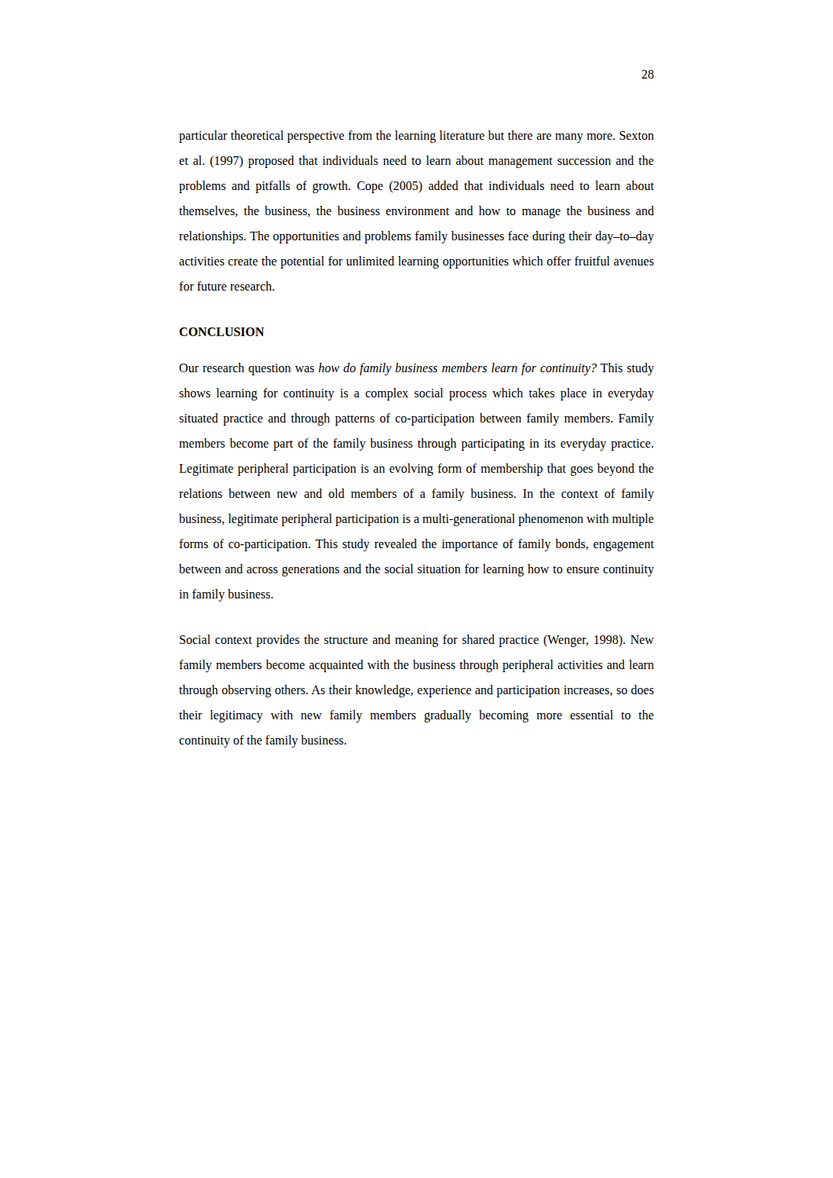28
particular theoretical perspective from the learning literature but there are many more. Sexton et al. (1997) proposed that individuals need to learn about management succession and the problems and pitfalls of growth. Cope (2005) added that individuals need to learn about themselves, the business, the business environment and how to manage the business and relationships. The opportunities and problems family businesses face during their day–to–day activities create the potential for unlimited learning opportunities which offer fruitful avenues for future research.
Conclusion
Our research question was how do family business members learn for continuity? This study shows learning for continuity is a complex social process which takes place in everyday situated practice and through patterns of co-participation between family members. Family members become part of the family business through participating in its everyday practice. Legitimate peripheral participation is an evolving form of membership that goes beyond the relations between new and old members of a family business. In the context of family business, legitimate peripheral participation is a multi-generational phenomenon with multiple forms of co-participation. This study revealed the importance of family bonds, engagement between and across generations and the social situation for learning how to ensure continuity in family business.
Social context provides the structure and meaning for shared practice (Wenger, 1998). New family members become acquainted with the business through peripheral activities and learn through observing others. As their knowledge, experience and participation increases, so does their legitimacy with new family members gradually becoming more essential to the continuity of the family business.